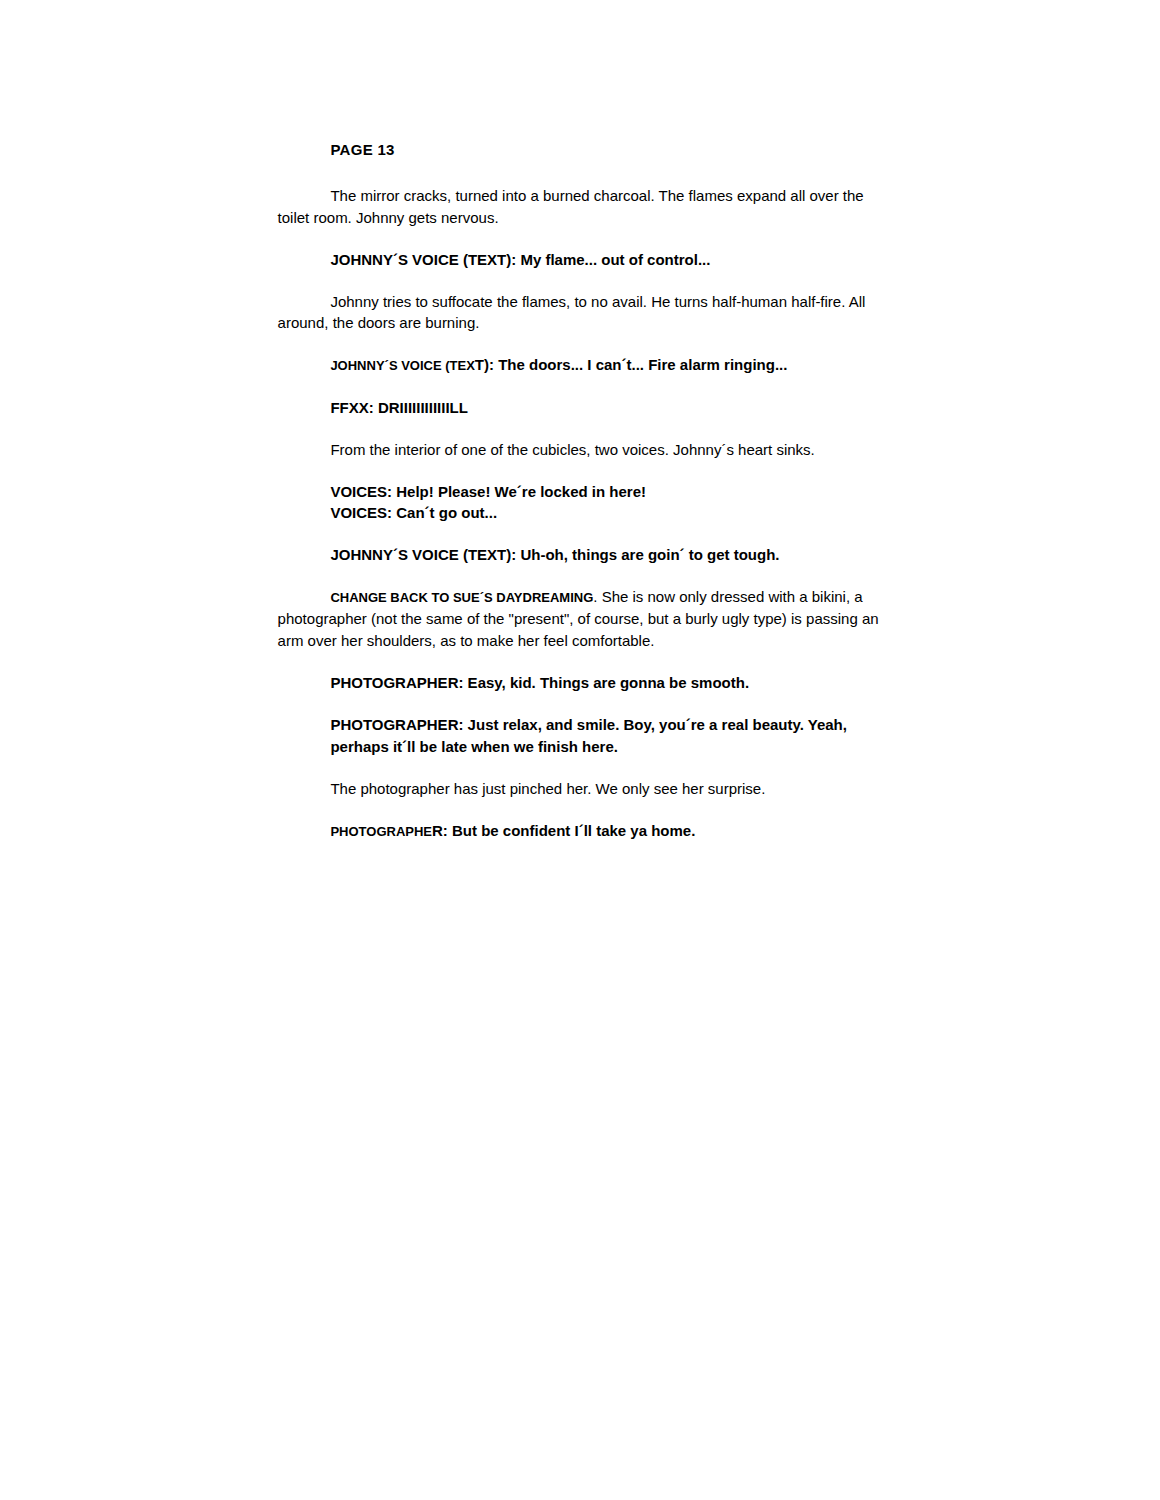PAGE 13
The mirror cracks, turned into a burned charcoal. The flames expand all over the toilet room. Johnny gets nervous.
JOHNNY´S VOICE (TEXT): My flame... out of control...
Johnny tries to suffocate the flames, to no avail. He turns half-human half-fire. All around, the doors are burning.
JOHNNY´S VOICE (TEX T): The doors... I can´t... Fire alarm ringing...
FFXX: DRIIIIIIIIIIIILL
From the interior of one of the cubicles, two voices. Johnny´s heart sinks.
VOICES: Help! Please! We´re locked in here!
VOICES: Can´t go out...
JOHNNY´S VOICE (TEXT): Uh-oh, things are goin´ to get tough.
CHANGE BACK TO SUE´S DAYDREAMING. She is now only dressed with a bikini, a photographer (not the same of the "present", of course, but a burly ugly type) is passing an arm over her shoulders, as to make her feel comfortable.
PHOTOGRAPHER: Easy, kid. Things are gonna be smooth.
PHOTOGRAPHER: Just relax, and smile. Boy, you´re a real beauty. Yeah, perhaps it´ll be late when we finish here.
The photographer has just pinched her. We only see her surprise.
PHOTOGRAPHE R: But be confident I´ll take ya home.